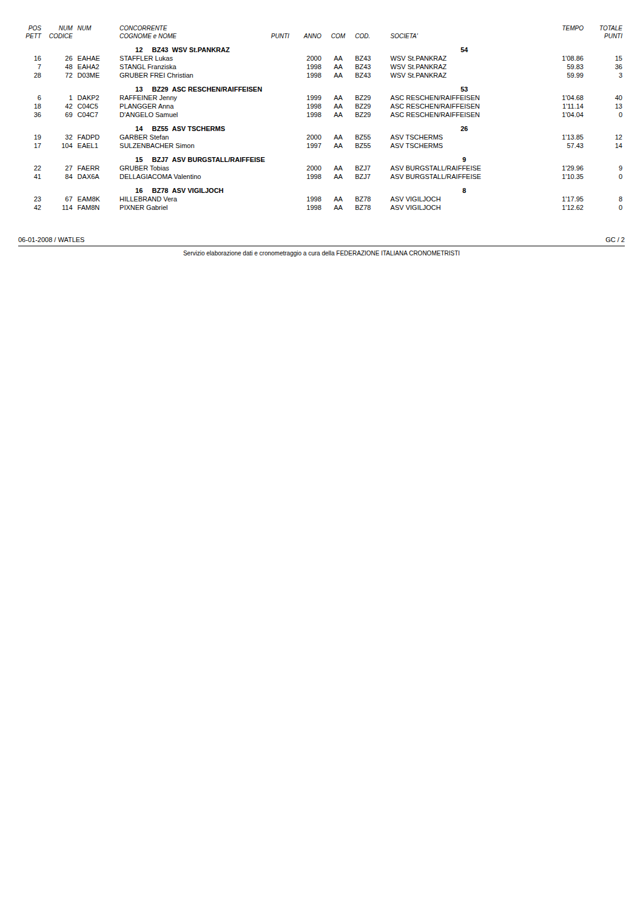| POS | NUM | NUM | CONCORRENTE | | | | | | TEMPO | TOTALE |
| --- | --- | --- | --- | --- | --- | --- | --- | --- | --- | --- |
| PETT | CODICE | | COGNOME e NOME | PUNTI | ANNO | COM | COD. | SOCIETA' | | PUNTI |
| | | | 12 BZ43 WSV St.PANKRAZ | | | | 54 | | |
| 16 | 26 | EAHAE | STAFFLER Lukas | | 2000 | AA | BZ43 | WSV St.PANKRAZ | 1'08.86 | 15 |
| 7 | 48 | EAHA2 | STANGL Franziska | | 1998 | AA | BZ43 | WSV St.PANKRAZ | 59.83 | 36 |
| 28 | 72 | D03ME | GRUBER FREI Christian | | 1998 | AA | BZ43 | WSV St.PANKRAZ | 59.99 | 3 |
| | | | 13 BZ29 ASC RESCHEN/RAIFFEISEN | | | | 53 | | |
| 6 | 1 | DAKP2 | RAFFEINER Jenny | | 1999 | AA | BZ29 | ASC RESCHEN/RAIFFEISEN | 1'04.68 | 40 |
| 18 | 42 | C04C5 | PLANGGER Anna | | 1998 | AA | BZ29 | ASC RESCHEN/RAIFFEISEN | 1'11.14 | 13 |
| 36 | 69 | C04C7 | D'ANGELO Samuel | | 1998 | AA | BZ29 | ASC RESCHEN/RAIFFEISEN | 1'04.04 | 0 |
| | | | 14 BZ55 ASV TSCHERMS | | | | 26 | | |
| 19 | 32 | FADPD | GARBER Stefan | | 2000 | AA | BZ55 | ASV TSCHERMS | 1'13.85 | 12 |
| 17 | 104 | EAEL1 | SULZENBACHER Simon | | 1997 | AA | BZ55 | ASV TSCHERMS | 57.43 | 14 |
| | | | 15 BZJ7 ASV BURGSTALL/RAIFFEISE | | | | 9 | | |
| 22 | 27 | FAERR | GRUBER Tobias | | 2000 | AA | BZJ7 | ASV BURGSTALL/RAIFFEISE | 1'29.96 | 9 |
| 41 | 84 | DAX6A | DELLAGIACOMA Valentino | | 1998 | AA | BZJ7 | ASV BURGSTALL/RAIFFEISE | 1'10.35 | 0 |
| | | | 16 BZ78 ASV VIGILJOCH | | | | 8 | | |
| 23 | 67 | EAM8K | HILLEBRAND Vera | | 1998 | AA | BZ78 | ASV VIGILJOCH | 1'17.95 | 8 |
| 42 | 114 | FAM8N | PIXNER Gabriel | | 1998 | AA | BZ78 | ASV VIGILJOCH | 1'12.62 | 0 |
06-01-2008 / WATLES GC / 2
Servizio elaborazione dati e cronometraggio a cura della FEDERAZIONE ITALIANA CRONOMETRISTI